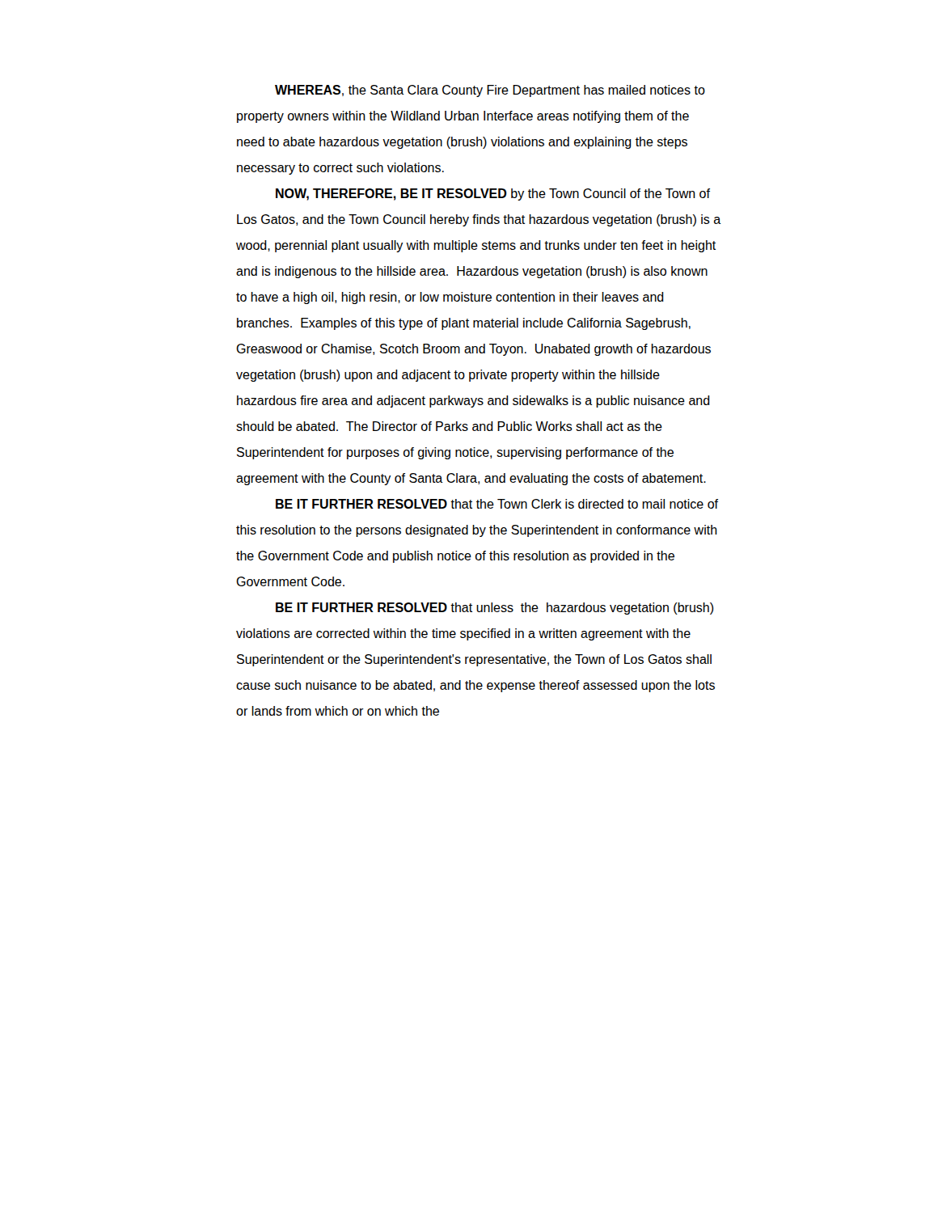WHEREAS, the Santa Clara County Fire Department has mailed notices to property owners within the Wildland Urban Interface areas notifying them of the need to abate hazardous vegetation (brush) violations and explaining the steps necessary to correct such violations.
NOW, THEREFORE, BE IT RESOLVED by the Town Council of the Town of Los Gatos, and the Town Council hereby finds that hazardous vegetation (brush) is a wood, perennial plant usually with multiple stems and trunks under ten feet in height and is indigenous to the hillside area. Hazardous vegetation (brush) is also known to have a high oil, high resin, or low moisture contention in their leaves and branches. Examples of this type of plant material include California Sagebrush, Greaswood or Chamise, Scotch Broom and Toyon. Unabated growth of hazardous vegetation (brush) upon and adjacent to private property within the hillside hazardous fire area and adjacent parkways and sidewalks is a public nuisance and should be abated. The Director of Parks and Public Works shall act as the Superintendent for purposes of giving notice, supervising performance of the agreement with the County of Santa Clara, and evaluating the costs of abatement.
BE IT FURTHER RESOLVED that the Town Clerk is directed to mail notice of this resolution to the persons designated by the Superintendent in conformance with the Government Code and publish notice of this resolution as provided in the Government Code.
BE IT FURTHER RESOLVED that unless the hazardous vegetation (brush) violations are corrected within the time specified in a written agreement with the Superintendent or the Superintendent's representative, the Town of Los Gatos shall cause such nuisance to be abated, and the expense thereof assessed upon the lots or lands from which or on which the